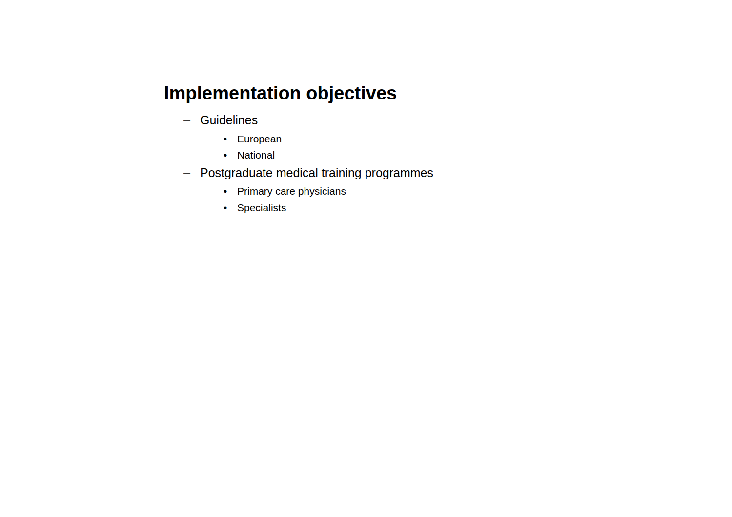Implementation objectives
Guidelines
European
National
Postgraduate medical training programmes
Primary care physicians
Specialists